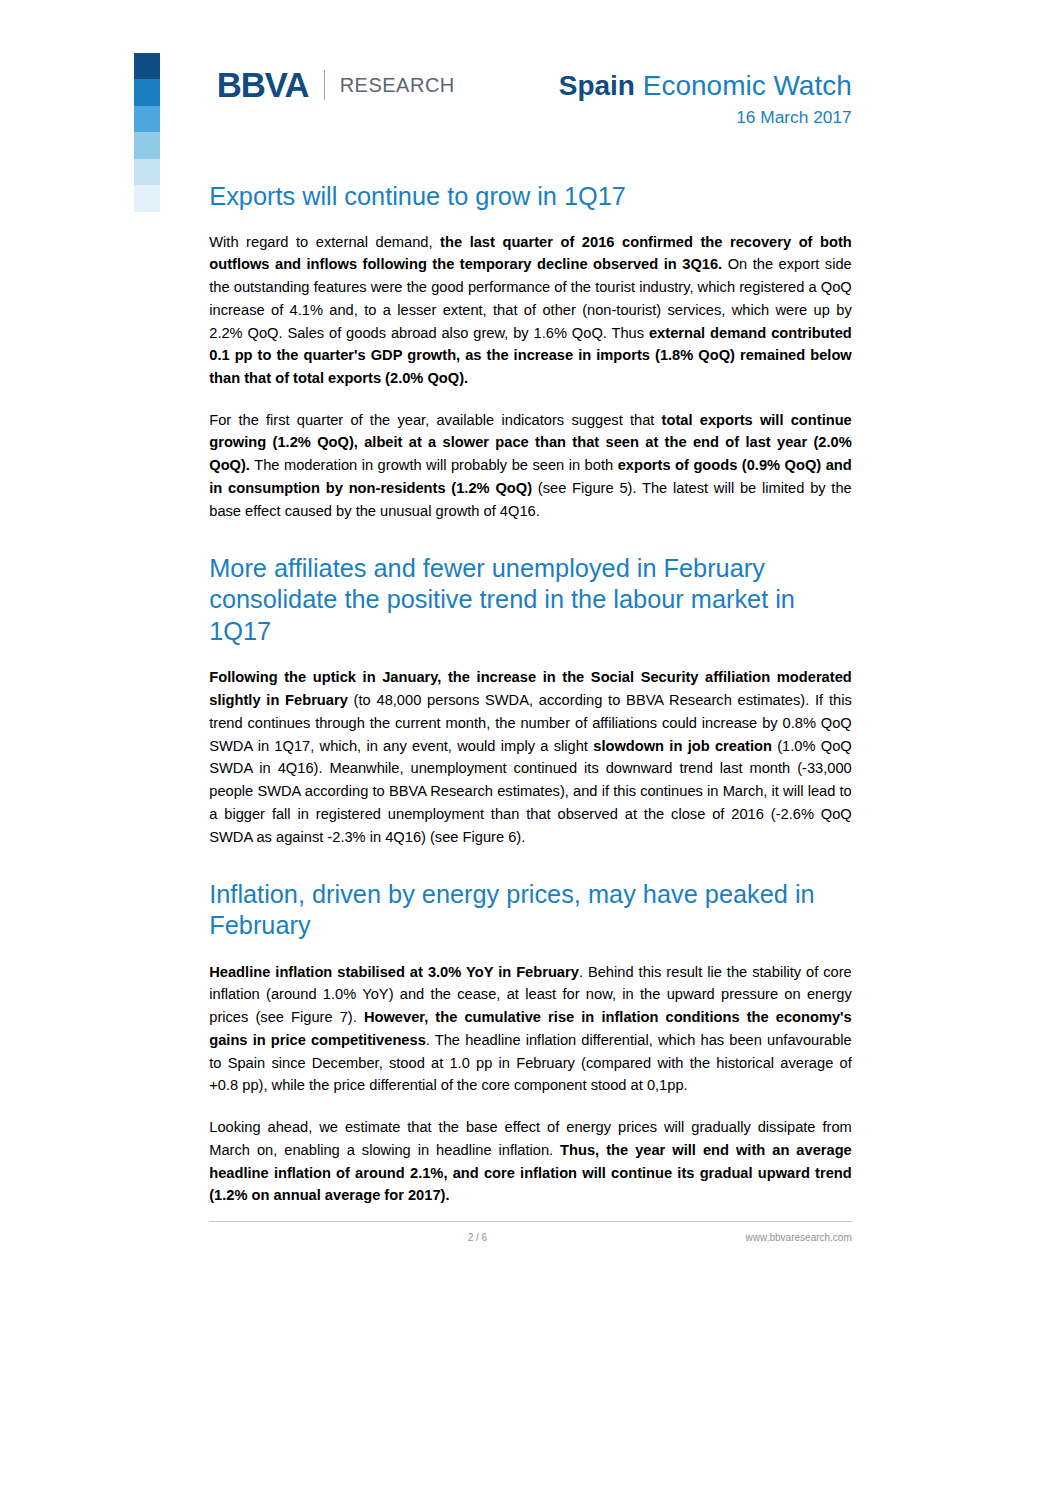BBVA
RESEARCH
Spain Economic Watch
16 March 2017
Exports will continue to grow in 1Q17
With regard to external demand, the last quarter of 2016 confirmed the recovery of both outflows and inflows following the temporary decline observed in 3Q16. On the export side the outstanding features were the good performance of the tourist industry, which registered a QoQ increase of 4.1% and, to a lesser extent, that of other (non-tourist) services, which were up by 2.2% QoQ. Sales of goods abroad also grew, by 1.6% QoQ. Thus external demand contributed 0.1 pp to the quarter's GDP growth, as the increase in imports (1.8% QoQ) remained below than that of total exports (2.0% QoQ).
For the first quarter of the year, available indicators suggest that total exports will continue growing (1.2% QoQ), albeit at a slower pace than that seen at the end of last year (2.0% QoQ). The moderation in growth will probably be seen in both exports of goods (0.9% QoQ) and in consumption by non-residents (1.2% QoQ) (see Figure 5). The latest will be limited by the base effect caused by the unusual growth of 4Q16.
More affiliates and fewer unemployed in February consolidate the positive trend in the labour market in 1Q17
Following the uptick in January, the increase in the Social Security affiliation moderated slightly in February (to 48,000 persons SWDA, according to BBVA Research estimates). If this trend continues through the current month, the number of affiliations could increase by 0.8% QoQ SWDA in 1Q17, which, in any event, would imply a slight slowdown in job creation (1.0% QoQ SWDA in 4Q16). Meanwhile, unemployment continued its downward trend last month (-33,000 people SWDA according to BBVA Research estimates), and if this continues in March, it will lead to a bigger fall in registered unemployment than that observed at the close of 2016 (-2.6% QoQ SWDA as against -2.3% in 4Q16) (see Figure 6).
Inflation, driven by energy prices, may have peaked in February
Headline inflation stabilised at 3.0% YoY in February. Behind this result lie the stability of core inflation (around 1.0% YoY) and the cease, at least for now, in the upward pressure on energy prices (see Figure 7). However, the cumulative rise in inflation conditions the economy's gains in price competitiveness. The headline inflation differential, which has been unfavourable to Spain since December, stood at 1.0 pp in February (compared with the historical average of +0.8 pp), while the price differential of the core component stood at 0,1pp.
Looking ahead, we estimate that the base effect of energy prices will gradually dissipate from March on, enabling a slowing in headline inflation. Thus, the year will end with an average headline inflation of around 2.1%, and core inflation will continue its gradual upward trend (1.2% on annual average for 2017).
2 / 6 www.bbvaresearch.com